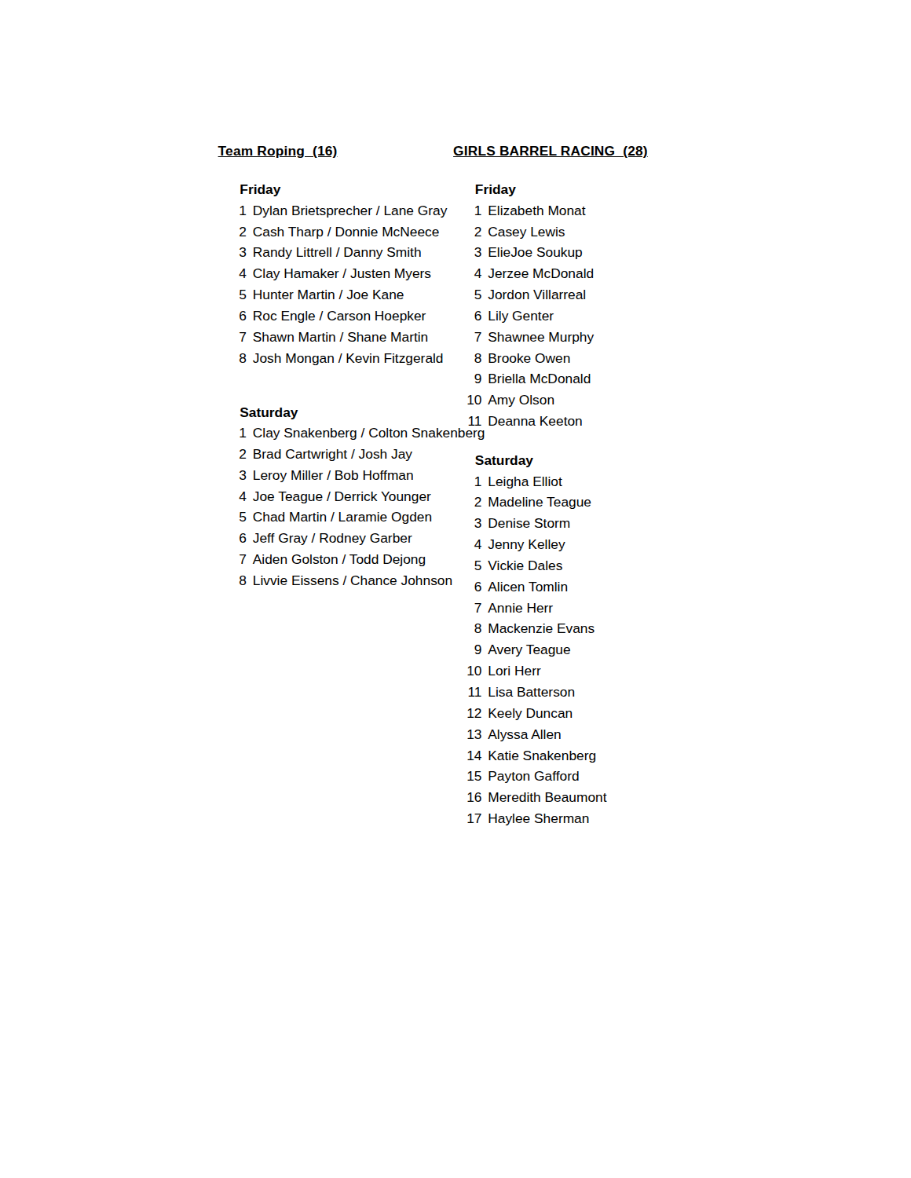Team Roping (16)
Friday
1 Dylan Brietsprecher / Lane Gray
2 Cash Tharp / Donnie McNeece
3 Randy Littrell / Danny Smith
4 Clay Hamaker / Justen Myers
5 Hunter Martin / Joe Kane
6 Roc Engle / Carson Hoepker
7 Shawn Martin / Shane Martin
8 Josh Mongan / Kevin Fitzgerald
Saturday
1 Clay Snakenberg / Colton Snakenberg
2 Brad Cartwright / Josh Jay
3 Leroy Miller / Bob Hoffman
4 Joe Teague / Derrick Younger
5 Chad Martin / Laramie Ogden
6 Jeff Gray / Rodney Garber
7 Aiden Golston / Todd Dejong
8 Livvie Eissens / Chance Johnson
GIRLS BARREL RACING (28)
Friday
1 Elizabeth Monat
2 Casey Lewis
3 ElieJoe Soukup
4 Jerzee McDonald
5 Jordon Villarreal
6 Lily Genter
7 Shawnee Murphy
8 Brooke Owen
9 Briella McDonald
10 Amy Olson
11 Deanna Keeton
Saturday
1 Leigha Elliot
2 Madeline Teague
3 Denise Storm
4 Jenny Kelley
5 Vickie Dales
6 Alicen Tomlin
7 Annie Herr
8 Mackenzie Evans
9 Avery Teague
10 Lori Herr
11 Lisa Batterson
12 Keely Duncan
13 Alyssa Allen
14 Katie Snakenberg
15 Payton Gafford
16 Meredith Beaumont
17 Haylee Sherman